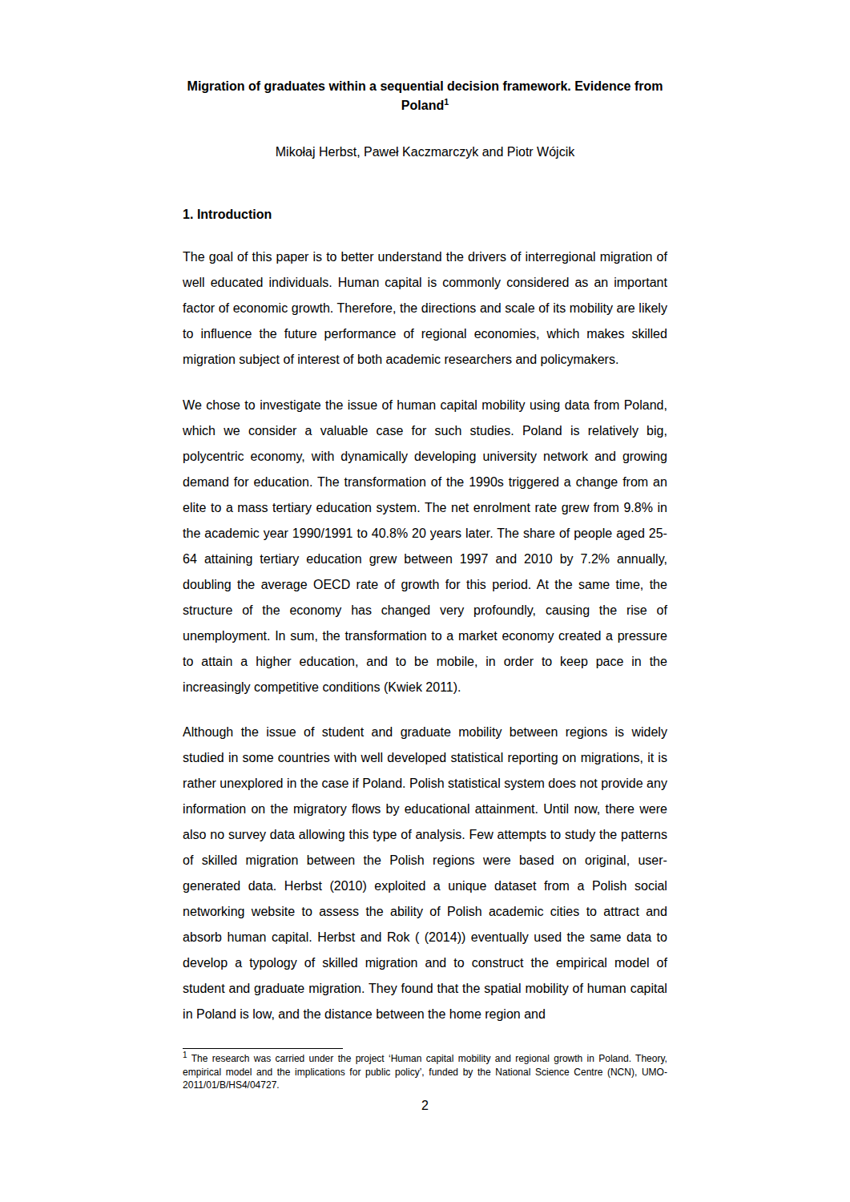Migration of graduates within a sequential decision framework. Evidence from Poland1
Mikołaj Herbst, Paweł Kaczmarczyk and Piotr Wójcik
1. Introduction
The goal of this paper is to better understand the drivers of interregional migration of well educated individuals. Human capital is commonly considered as an important factor of economic growth. Therefore, the directions and scale of its mobility are likely to influence the future performance of regional economies, which makes skilled migration subject of interest of both academic researchers and policymakers.
We chose to investigate the issue of human capital mobility using data from Poland, which we consider a valuable case for such studies. Poland is relatively big, polycentric economy, with dynamically developing university network and growing demand for education. The transformation of the 1990s triggered a change from an elite to a mass tertiary education system. The net enrolment rate grew from 9.8% in the academic year 1990/1991 to 40.8% 20 years later. The share of people aged 25-64 attaining tertiary education grew between 1997 and 2010 by 7.2% annually, doubling the average OECD rate of growth for this period. At the same time, the structure of the economy has changed very profoundly, causing the rise of unemployment. In sum, the transformation to a market economy created a pressure to attain a higher education, and to be mobile, in order to keep pace in the increasingly competitive conditions (Kwiek 2011).
Although the issue of student and graduate mobility between regions is widely studied in some countries with well developed statistical reporting on migrations, it is rather unexplored in the case if Poland. Polish statistical system does not provide any information on the migratory flows by educational attainment. Until now, there were also no survey data allowing this type of analysis. Few attempts to study the patterns of skilled migration between the Polish regions were based on original, user-generated data. Herbst (2010) exploited a unique dataset from a Polish social networking website to assess the ability of Polish academic cities to attract and absorb human capital. Herbst and Rok ( (2014)) eventually used the same data to develop a typology of skilled migration and to construct the empirical model of student and graduate migration. They found that the spatial mobility of human capital in Poland is low, and the distance between the home region and
1 The research was carried under the project ‘Human capital mobility and regional growth in Poland. Theory, empirical model and the implications for public policy’, funded by the National Science Centre (NCN), UMO-2011/01/B/HS4/04727.
2